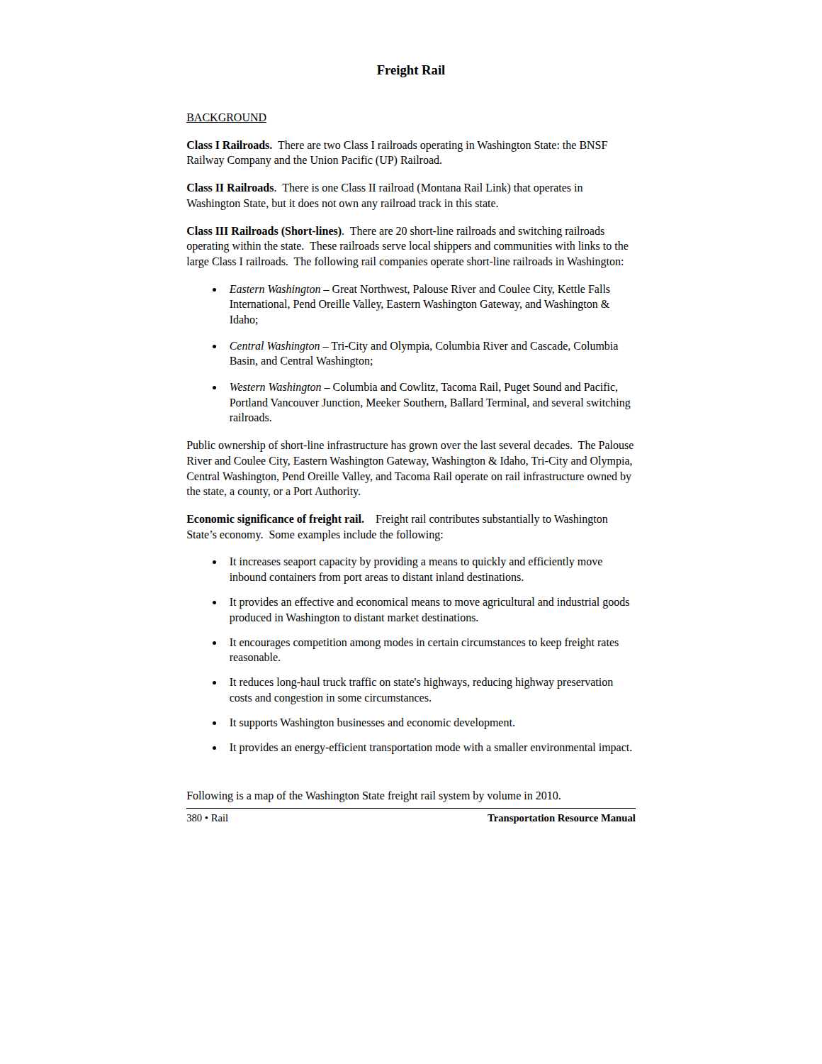Freight Rail
BACKGROUND
Class I Railroads. There are two Class I railroads operating in Washington State: the BNSF Railway Company and the Union Pacific (UP) Railroad.
Class II Railroads. There is one Class II railroad (Montana Rail Link) that operates in Washington State, but it does not own any railroad track in this state.
Class III Railroads (Short-lines). There are 20 short-line railroads and switching railroads operating within the state. These railroads serve local shippers and communities with links to the large Class I railroads. The following rail companies operate short-line railroads in Washington:
Eastern Washington – Great Northwest, Palouse River and Coulee City, Kettle Falls International, Pend Oreille Valley, Eastern Washington Gateway, and Washington & Idaho;
Central Washington – Tri-City and Olympia, Columbia River and Cascade, Columbia Basin, and Central Washington;
Western Washington – Columbia and Cowlitz, Tacoma Rail, Puget Sound and Pacific, Portland Vancouver Junction, Meeker Southern, Ballard Terminal, and several switching railroads.
Public ownership of short-line infrastructure has grown over the last several decades. The Palouse River and Coulee City, Eastern Washington Gateway, Washington & Idaho, Tri-City and Olympia, Central Washington, Pend Oreille Valley, and Tacoma Rail operate on rail infrastructure owned by the state, a county, or a Port Authority.
Economic significance of freight rail. Freight rail contributes substantially to Washington State’s economy. Some examples include the following:
It increases seaport capacity by providing a means to quickly and efficiently move inbound containers from port areas to distant inland destinations.
It provides an effective and economical means to move agricultural and industrial goods produced in Washington to distant market destinations.
It encourages competition among modes in certain circumstances to keep freight rates reasonable.
It reduces long-haul truck traffic on state's highways, reducing highway preservation costs and congestion in some circumstances.
It supports Washington businesses and economic development.
It provides an energy-efficient transportation mode with a smaller environmental impact.
Following is a map of the Washington State freight rail system by volume in 2010.
380 • Rail Transportation Resource Manual